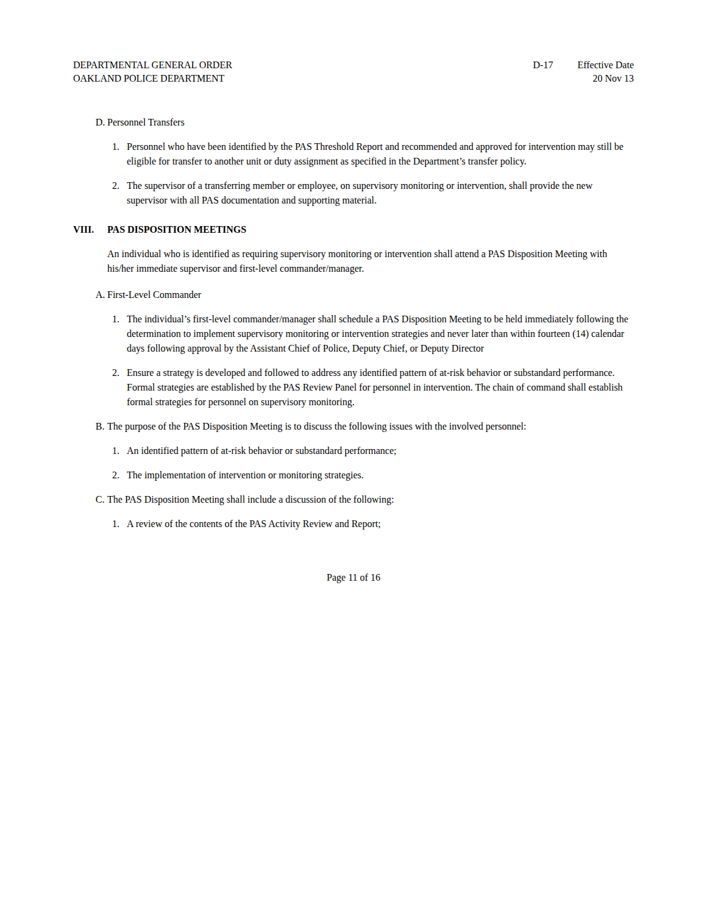Departmental General Order
Oakland Police Department
D-17 Effective Date
20 Nov 13
D. Personnel Transfers
1. Personnel who have been identified by the PAS Threshold Report and recommended and approved for intervention may still be eligible for transfer to another unit or duty assignment as specified in the Department’s transfer policy.
2. The supervisor of a transferring member or employee, on supervisory monitoring or intervention, shall provide the new supervisor with all PAS documentation and supporting material.
VIII. PAS Disposition Meetings
An individual who is identified as requiring supervisory monitoring or intervention shall attend a PAS Disposition Meeting with his/her immediate supervisor and first-level commander/manager.
A. First-Level Commander
1. The individual’s first-level commander/manager shall schedule a PAS Disposition Meeting to be held immediately following the determination to implement supervisory monitoring or intervention strategies and never later than within fourteen (14) calendar days following approval by the Assistant Chief of Police, Deputy Chief, or Deputy Director
2. Ensure a strategy is developed and followed to address any identified pattern of at-risk behavior or substandard performance. Formal strategies are established by the PAS Review Panel for personnel in intervention. The chain of command shall establish formal strategies for personnel on supervisory monitoring.
B. The purpose of the PAS Disposition Meeting is to discuss the following issues with the involved personnel:
1. An identified pattern of at-risk behavior or substandard performance;
2. The implementation of intervention or monitoring strategies.
C. The PAS Disposition Meeting shall include a discussion of the following:
1. A review of the contents of the PAS Activity Review and Report;
Page 11 of 16